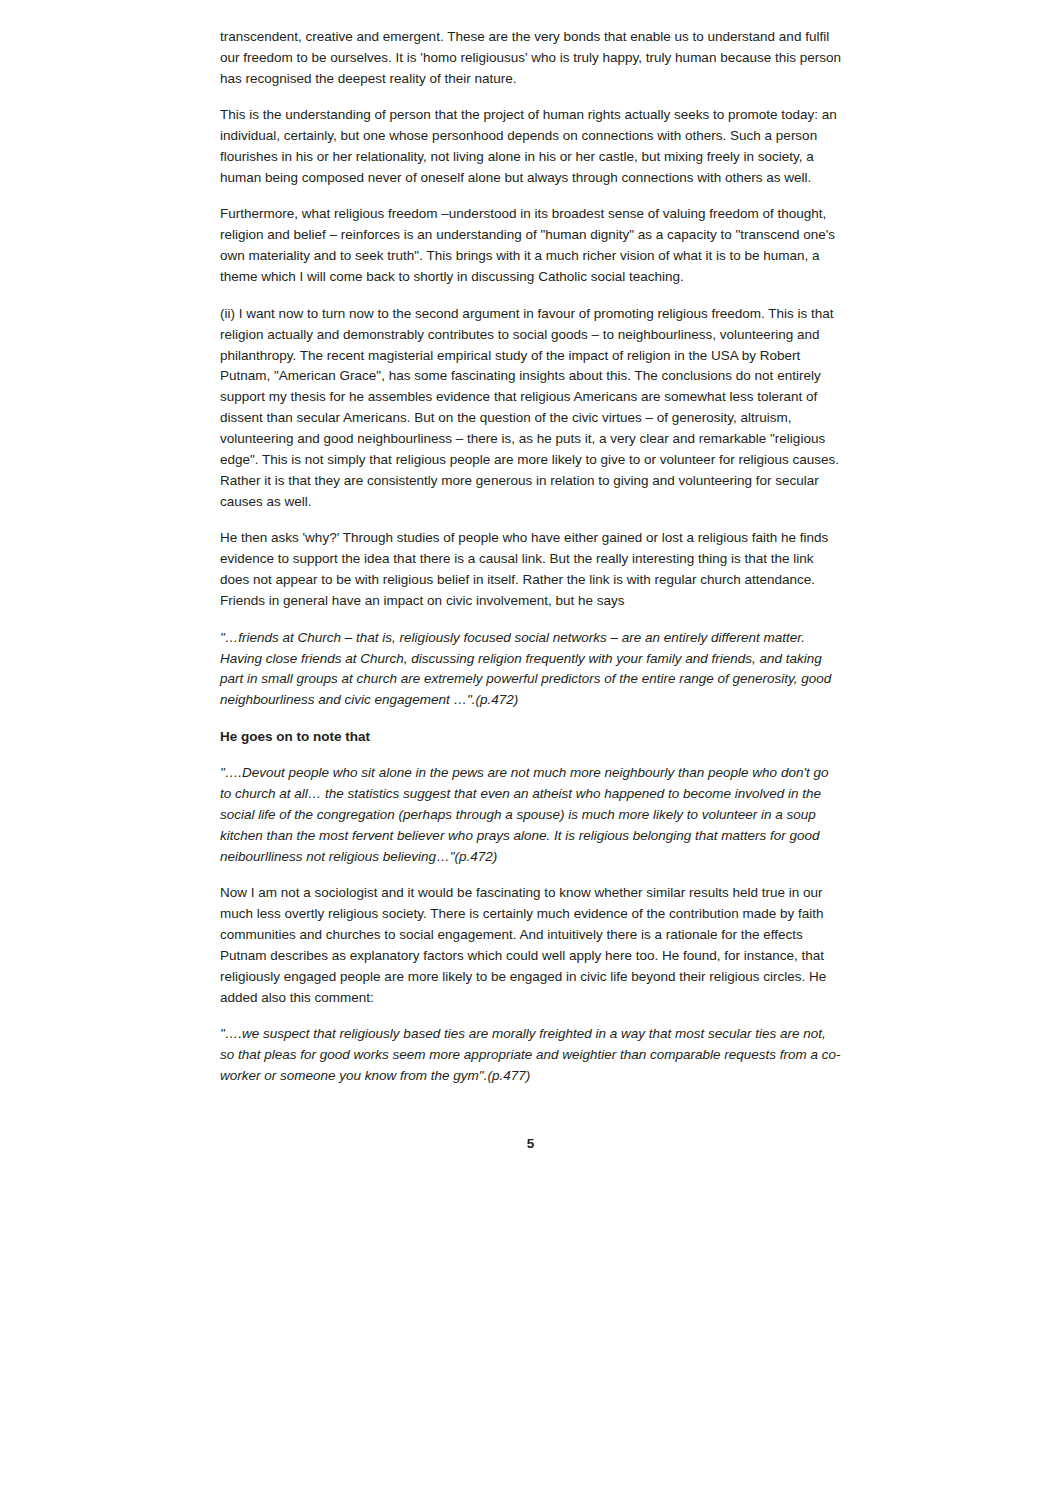transcendent, creative and emergent. These are the very bonds that enable us to understand and fulfil our freedom to be ourselves. It is 'homo religiousus' who is truly happy, truly human because this person has recognised the deepest reality of their nature.
This is the understanding of person that the project of human rights actually seeks to promote today: an individual, certainly, but one whose personhood depends on connections with others. Such a person flourishes in his or her relationality, not living alone in his or her castle, but mixing freely in society, a human being composed never of oneself alone but always through connections with others as well.
Furthermore, what religious freedom –understood in its broadest sense of valuing freedom of thought, religion and belief – reinforces is an understanding of "human dignity" as a capacity to "transcend one's own materiality and to seek truth". This brings with it a much richer vision of what it is to be human, a theme which I will come back to shortly in discussing Catholic social teaching.
(ii) I want now to turn now to the second argument in favour of promoting religious freedom. This is that religion actually and demonstrably contributes to social goods – to neighbourliness, volunteering and philanthropy. The recent magisterial empirical study of the impact of religion in the USA by Robert Putnam, "American Grace", has some fascinating insights about this. The conclusions do not entirely support my thesis for he assembles evidence that religious Americans are somewhat less tolerant of dissent than secular Americans. But on the question of the civic virtues – of generosity, altruism, volunteering and good neighbourliness – there is, as he puts it, a very clear and remarkable "religious edge". This is not simply that religious people are more likely to give to or volunteer for religious causes. Rather it is that they are consistently more generous in relation to giving and volunteering for secular causes as well.
He then asks 'why?' Through studies of people who have either gained or lost a religious faith he finds evidence to support the idea that there is a causal link. But the really interesting thing is that the link does not appear to be with religious belief in itself. Rather the link is with regular church attendance. Friends in general have an impact on civic involvement, but he says
"…friends at Church – that is, religiously focused social networks – are an entirely different matter. Having close friends at Church, discussing religion frequently with your family and friends, and taking part in small groups at church are extremely powerful predictors of the entire range of generosity, good neighbourliness and civic engagement …".(p.472)
He goes on to note that
"….Devout people who sit alone in the pews are not much more neighbourly than people who don't go to church at all… the statistics suggest that even an atheist who happened to become involved in the social life of the congregation (perhaps through a spouse) is much more likely to volunteer in a soup kitchen than the most fervent believer who prays alone. It is religious belonging that matters for good neibourlliness not religious believing…"(p.472)
Now I am not a sociologist and it would be fascinating to know whether similar results held true in our much less overtly religious society. There is certainly much evidence of the contribution made by faith communities and churches to social engagement. And intuitively there is a rationale for the effects Putnam describes as explanatory factors which could well apply here too. He found, for instance, that religiously engaged people are more likely to be engaged in civic life beyond their religious circles. He added also this comment:
"….we suspect that religiously based ties are morally freighted in a way that most secular ties are not, so that pleas for good works seem more appropriate and weightier than comparable requests from a co-worker or someone you know from the gym".(p.477)
5